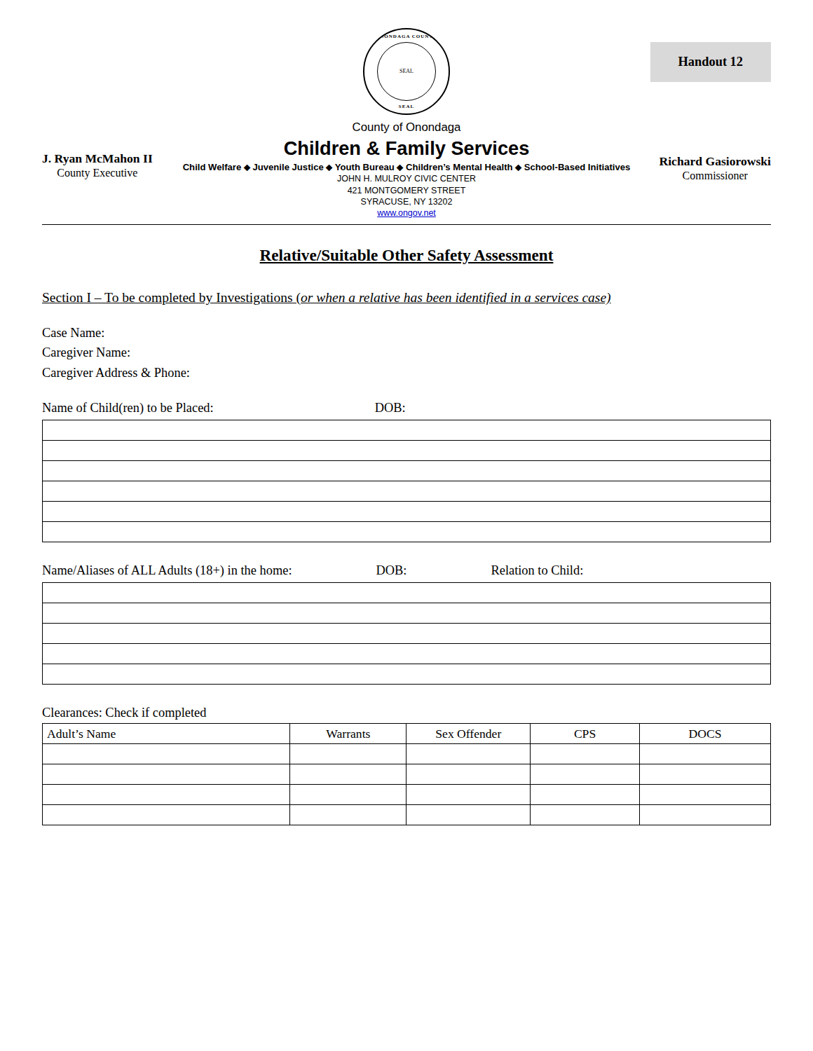Handout 12
ONONDAGA COUNTY
SEAL
SEAL
County of Onondaga
Children & Family Services
Child Welfare ⬥ Juvenile Justice ⬥ Youth Bureau ⬥ Children’s Mental Health ⬥ School-Based Initiatives
JOHN H. MULROY CIVIC CENTER
421 MONTGOMERY STREET
SYRACUSE, NY 13202
www.ongov.net
J. Ryan McMahon II
County Executive
Richard Gasiorowski
Commissioner
Relative/Suitable Other Safety Assessment
Section I – To be completed by Investigations (or when a relative has been identified in a services case)
Case Name:
Caregiver Name:
Caregiver Address & Phone:
Name of Child(ren) to be Placed: DOB:
Name/Aliases of ALL Adults (18+) in the home: DOB: Relation to Child:
Clearances: Check if completed
| Adult’s Name | Warrants | Sex Offender | CPS | DOCS |
| --- | --- | --- | --- | --- |